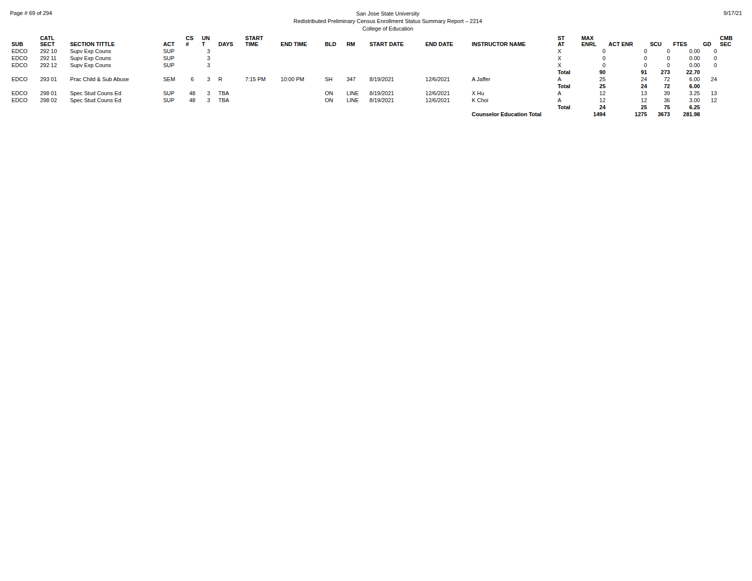Page # 69 of 294
San Jose State University
Redistributed Preliminary Census Enrollment Status Summary Report – 2214
College of Education
9/17/21
| SUB | CATL SECT | SECTION TITTLE | ACT | CS # | UN T | DAYS | START TIME | END TIME | BLD | RM | START DATE | END DATE | INSTRUCTOR NAME | ST AT | MAX ENRL | ACT ENR | SCU | FTES | GD | CMB SEC |
| --- | --- | --- | --- | --- | --- | --- | --- | --- | --- | --- | --- | --- | --- | --- | --- | --- | --- | --- | --- | --- |
| EDCO | 292 10 | Supv Exp Couns | SUP | | 3 | | | | | | | | | X | 0 | 0 | 0 | 0.00 | 0 | |
| EDCO | 292 11 | Supv Exp Couns | SUP | | 3 | | | | | | | | | X | 0 | 0 | 0 | 0.00 | 0 | |
| EDCO | 292 12 | Supv Exp Couns | SUP | | 3 | | | | | | | | | X | 0 | 0 | 0 | 0.00 | 0 | |
| | | | | | | | | | | | | | | Total | 90 | 91 | 273 | 22.70 | | |
| EDCO | 293 01 | Prac Child & Sub Abuse | SEM | 6 | 3 | R | 7:15 PM | 10:00 PM | SH | 347 | 8/19/2021 | 12/6/2021 | A Jaffer | A | 25 | 24 | 72 | 6.00 | 24 | |
| | | | | | | | | | | | | | | Total | 25 | 24 | 72 | 6.00 | | |
| EDCO | 298 01 | Spec Stud Couns Ed | SUP | 48 | 3 | TBA | | | ON | LINE | 8/19/2021 | 12/6/2021 | X Hu | A | 12 | 13 | 39 | 3.25 | 13 | |
| EDCO | 298 02 | Spec Stud Couns Ed | SUP | 48 | 3 | TBA | | | ON | LINE | 8/19/2021 | 12/6/2021 | K Choi | A | 12 | 12 | 36 | 3.00 | 12 | |
| | | | | | | | | | | | | | | Total | 24 | 25 | 75 | 6.25 | | |
| | | | | | | | | | | | | | Counselor Education Total | 1494 | 1275 | 3673 | 281.98 | | |